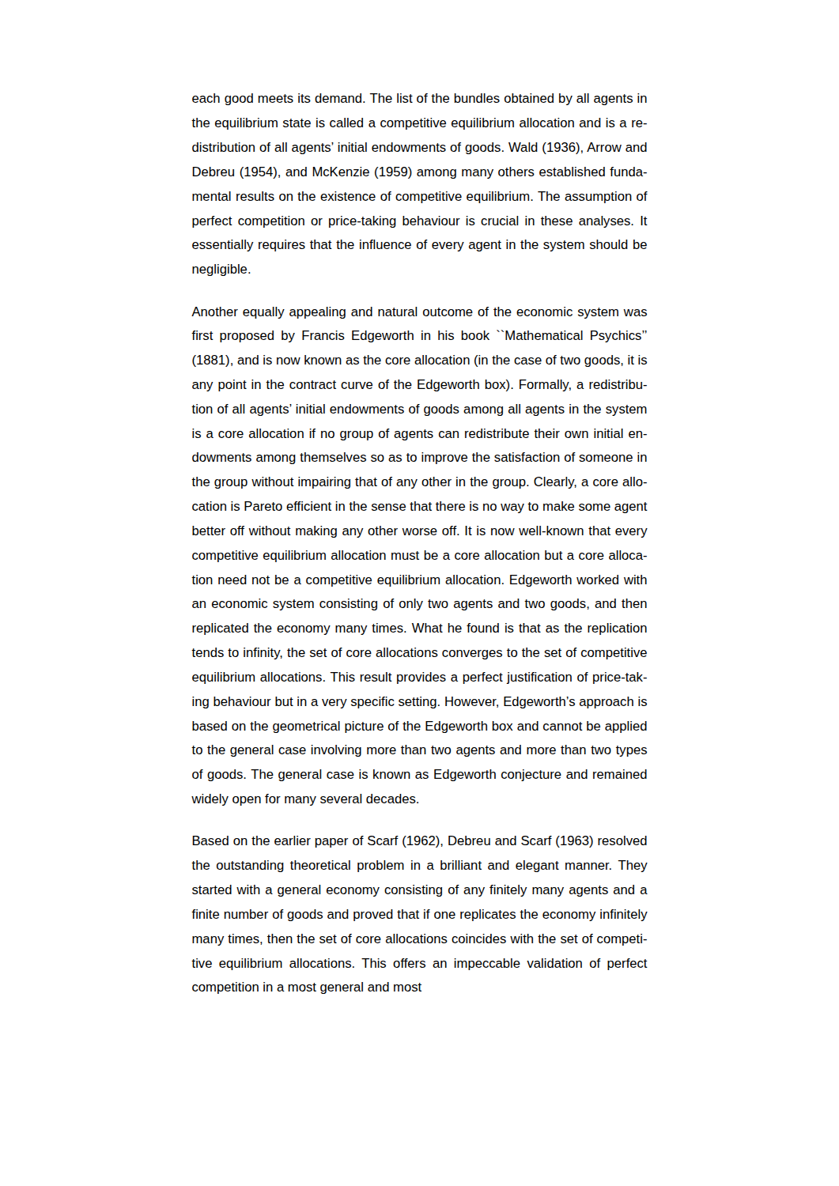each good meets its demand. The list of the bundles obtained by all agents in the equilibrium state is called a competitive equilibrium allocation and is a redistribution of all agents’ initial endowments of goods. Wald (1936), Arrow and Debreu (1954), and McKenzie (1959) among many others established fundamental results on the existence of competitive equilibrium. The assumption of perfect competition or price-taking behaviour is crucial in these analyses. It essentially requires that the influence of every agent in the system should be negligible.
Another equally appealing and natural outcome of the economic system was first proposed by Francis Edgeworth in his book ``Mathematical Psychics’’ (1881), and is now known as the core allocation (in the case of two goods, it is any point in the contract curve of the Edgeworth box). Formally, a redistribution of all agents’ initial endowments of goods among all agents in the system is a core allocation if no group of agents can redistribute their own initial endowments among themselves so as to improve the satisfaction of someone in the group without impairing that of any other in the group. Clearly, a core allocation is Pareto efficient in the sense that there is no way to make some agent better off without making any other worse off. It is now well-known that every competitive equilibrium allocation must be a core allocation but a core allocation need not be a competitive equilibrium allocation. Edgeworth worked with an economic system consisting of only two agents and two goods, and then replicated the economy many times. What he found is that as the replication tends to infinity, the set of core allocations converges to the set of competitive equilibrium allocations. This result provides a perfect justification of price-taking behaviour but in a very specific setting. However, Edgeworth’s approach is based on the geometrical picture of the Edgeworth box and cannot be applied to the general case involving more than two agents and more than two types of goods. The general case is known as Edgeworth conjecture and remained widely open for many several decades.
Based on the earlier paper of Scarf (1962), Debreu and Scarf (1963) resolved the outstanding theoretical problem in a brilliant and elegant manner. They started with a general economy consisting of any finitely many agents and a finite number of goods and proved that if one replicates the economy infinitely many times, then the set of core allocations coincides with the set of competitive equilibrium allocations. This offers an impeccable validation of perfect competition in a most general and most